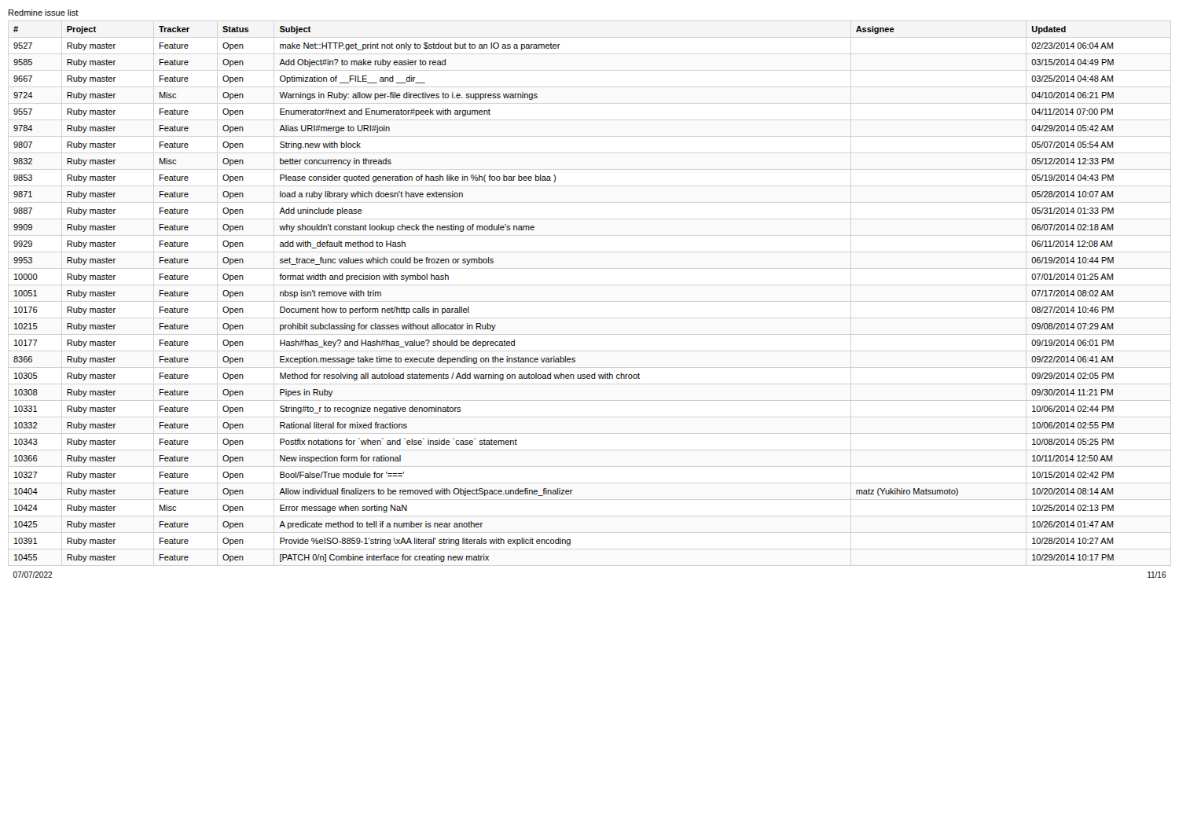Redmine issue list
| # | Project | Tracker | Status | Subject | Assignee | Updated |
| --- | --- | --- | --- | --- | --- | --- |
| 9527 | Ruby master | Feature | Open | make Net::HTTP.get_print not only to $stdout but to an IO as a parameter | | 02/23/2014 06:04 AM |
| 9585 | Ruby master | Feature | Open | Add Object#in? to make ruby easier to read | | 03/15/2014 04:49 PM |
| 9667 | Ruby master | Feature | Open | Optimization of __FILE__ and __dir__ | | 03/25/2014 04:48 AM |
| 9724 | Ruby master | Misc | Open | Warnings in Ruby: allow per-file directives to i.e. suppress warnings | | 04/10/2014 06:21 PM |
| 9557 | Ruby master | Feature | Open | Enumerator#next and Enumerator#peek with argument | | 04/11/2014 07:00 PM |
| 9784 | Ruby master | Feature | Open | Alias URI#merge to URI#join | | 04/29/2014 05:42 AM |
| 9807 | Ruby master | Feature | Open | String.new with block | | 05/07/2014 05:54 AM |
| 9832 | Ruby master | Misc | Open | better concurrency in threads | | 05/12/2014 12:33 PM |
| 9853 | Ruby master | Feature | Open | Please consider quoted generation of hash like in %h( foo bar bee blaa ) | | 05/19/2014 04:43 PM |
| 9871 | Ruby master | Feature | Open | load a ruby library which doesn't have extension | | 05/28/2014 10:07 AM |
| 9887 | Ruby master | Feature | Open | Add uninclude please | | 05/31/2014 01:33 PM |
| 9909 | Ruby master | Feature | Open | why shouldn't constant lookup check the nesting of module's name | | 06/07/2014 02:18 AM |
| 9929 | Ruby master | Feature | Open | add with_default method to Hash | | 06/11/2014 12:08 AM |
| 9953 | Ruby master | Feature | Open | set_trace_func values which could be frozen or symbols | | 06/19/2014 10:44 PM |
| 10000 | Ruby master | Feature | Open | format width and precision with symbol hash | | 07/01/2014 01:25 AM |
| 10051 | Ruby master | Feature | Open | nbsp isn't remove with trim | | 07/17/2014 08:02 AM |
| 10176 | Ruby master | Feature | Open | Document how to perform net/http calls in parallel | | 08/27/2014 10:46 PM |
| 10215 | Ruby master | Feature | Open | prohibit subclassing for classes without allocator in Ruby | | 09/08/2014 07:29 AM |
| 10177 | Ruby master | Feature | Open | Hash#has_key? and Hash#has_value? should be deprecated | | 09/19/2014 06:01 PM |
| 8366 | Ruby master | Feature | Open | Exception.message take time to execute depending on the instance variables | | 09/22/2014 06:41 AM |
| 10305 | Ruby master | Feature | Open | Method for resolving all autoload statements / Add warning on autoload when used with chroot | | 09/29/2014 02:05 PM |
| 10308 | Ruby master | Feature | Open | Pipes in Ruby | | 09/30/2014 11:21 PM |
| 10331 | Ruby master | Feature | Open | String#to_r to recognize negative denominators | | 10/06/2014 02:44 PM |
| 10332 | Ruby master | Feature | Open | Rational literal for mixed fractions | | 10/06/2014 02:55 PM |
| 10343 | Ruby master | Feature | Open | Postfix notations for `when` and `else` inside `case` statement | | 10/08/2014 05:25 PM |
| 10366 | Ruby master | Feature | Open | New inspection form for rational | | 10/11/2014 12:50 AM |
| 10327 | Ruby master | Feature | Open | Bool/False/True module for '===' | | 10/15/2014 02:42 PM |
| 10404 | Ruby master | Feature | Open | Allow individual finalizers to be removed with ObjectSpace.undefine_finalizer | matz (Yukihiro Matsumoto) | 10/20/2014 08:14 AM |
| 10424 | Ruby master | Misc | Open | Error message when sorting NaN | | 10/25/2014 02:13 PM |
| 10425 | Ruby master | Feature | Open | A predicate method to tell if a number is near another | | 10/26/2014 01:47 AM |
| 10391 | Ruby master | Feature | Open | Provide %eISO-8859-1'string \xAA literal' string literals with explicit encoding | | 10/28/2014 10:27 AM |
| 10455 | Ruby master | Feature | Open | [PATCH 0/n] Combine interface for creating new matrix | | 10/29/2014 10:17 PM |
| 07/07/2022 | 11/16 |